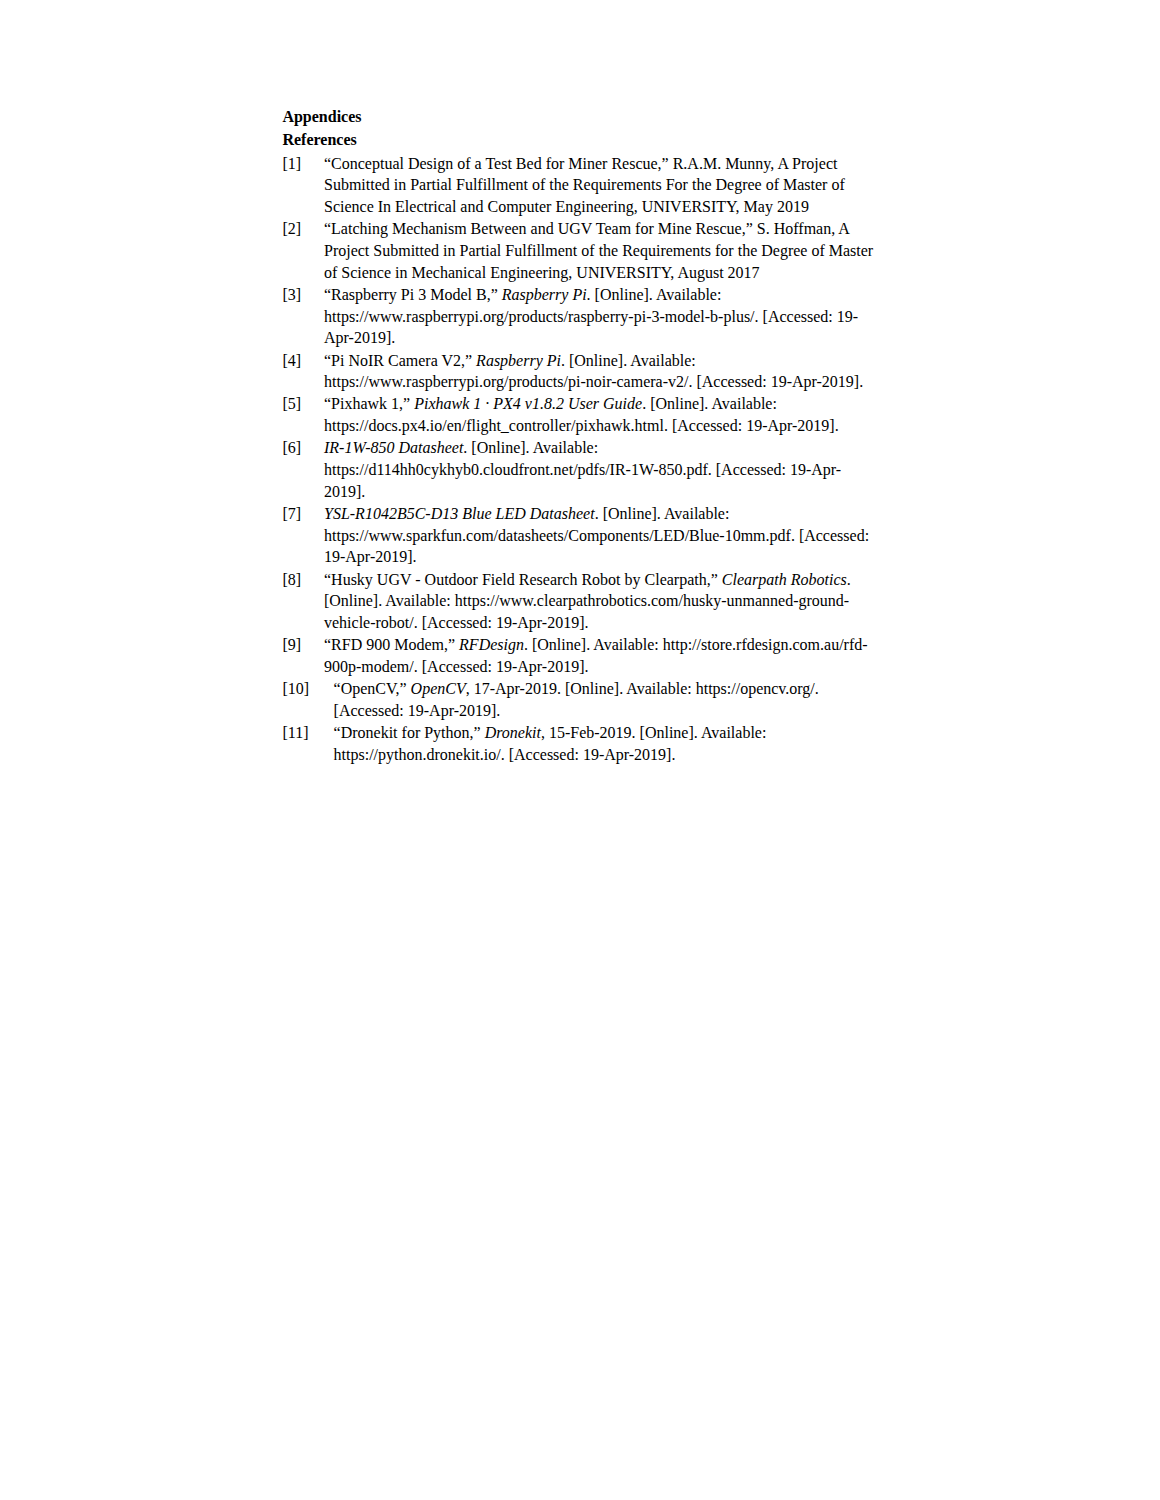Appendices
References
[1] “Conceptual Design of a Test Bed for Miner Rescue,” R.A.M. Munny, A Project Submitted in Partial Fulfillment of the Requirements For the Degree of Master of Science In Electrical and Computer Engineering, UNIVERSITY, May 2019
[2] “Latching Mechanism Between and UGV Team for Mine Rescue,” S. Hoffman, A Project Submitted in Partial Fulfillment of the Requirements for the Degree of Master of Science in Mechanical Engineering, UNIVERSITY, August 2017
[3] “Raspberry Pi 3 Model B,” Raspberry Pi. [Online]. Available: https://www.raspberrypi.org/products/raspberry-pi-3-model-b-plus/. [Accessed: 19-Apr-2019].
[4] “Pi NoIR Camera V2,” Raspberry Pi. [Online]. Available: https://www.raspberrypi.org/products/pi-noir-camera-v2/. [Accessed: 19-Apr-2019].
[5] “Pixhawk 1,” Pixhawk 1 · PX4 v1.8.2 User Guide. [Online]. Available: https://docs.px4.io/en/flight_controller/pixhawk.html. [Accessed: 19-Apr-2019].
[6] IR-1W-850 Datasheet. [Online]. Available: https://d114hh0cykhyb0.cloudfront.net/pdfs/IR-1W-850.pdf. [Accessed: 19-Apr-2019].
[7] YSL-R1042B5C-D13 Blue LED Datasheet. [Online]. Available: https://www.sparkfun.com/datasheets/Components/LED/Blue-10mm.pdf. [Accessed: 19-Apr-2019].
[8] “Husky UGV - Outdoor Field Research Robot by Clearpath,” Clearpath Robotics. [Online]. Available: https://www.clearpathrobotics.com/husky-unmanned-ground-vehicle-robot/. [Accessed: 19-Apr-2019].
[9] “RFD 900 Modem,” RFDesign. [Online]. Available: http://store.rfdesign.com.au/rfd-900p-modem/. [Accessed: 19-Apr-2019].
[10] “OpenCV,” OpenCV, 17-Apr-2019. [Online]. Available: https://opencv.org/. [Accessed: 19-Apr-2019].
[11] “Dronekit for Python,” Dronekit, 15-Feb-2019. [Online]. Available: https://python.dronekit.io/. [Accessed: 19-Apr-2019].